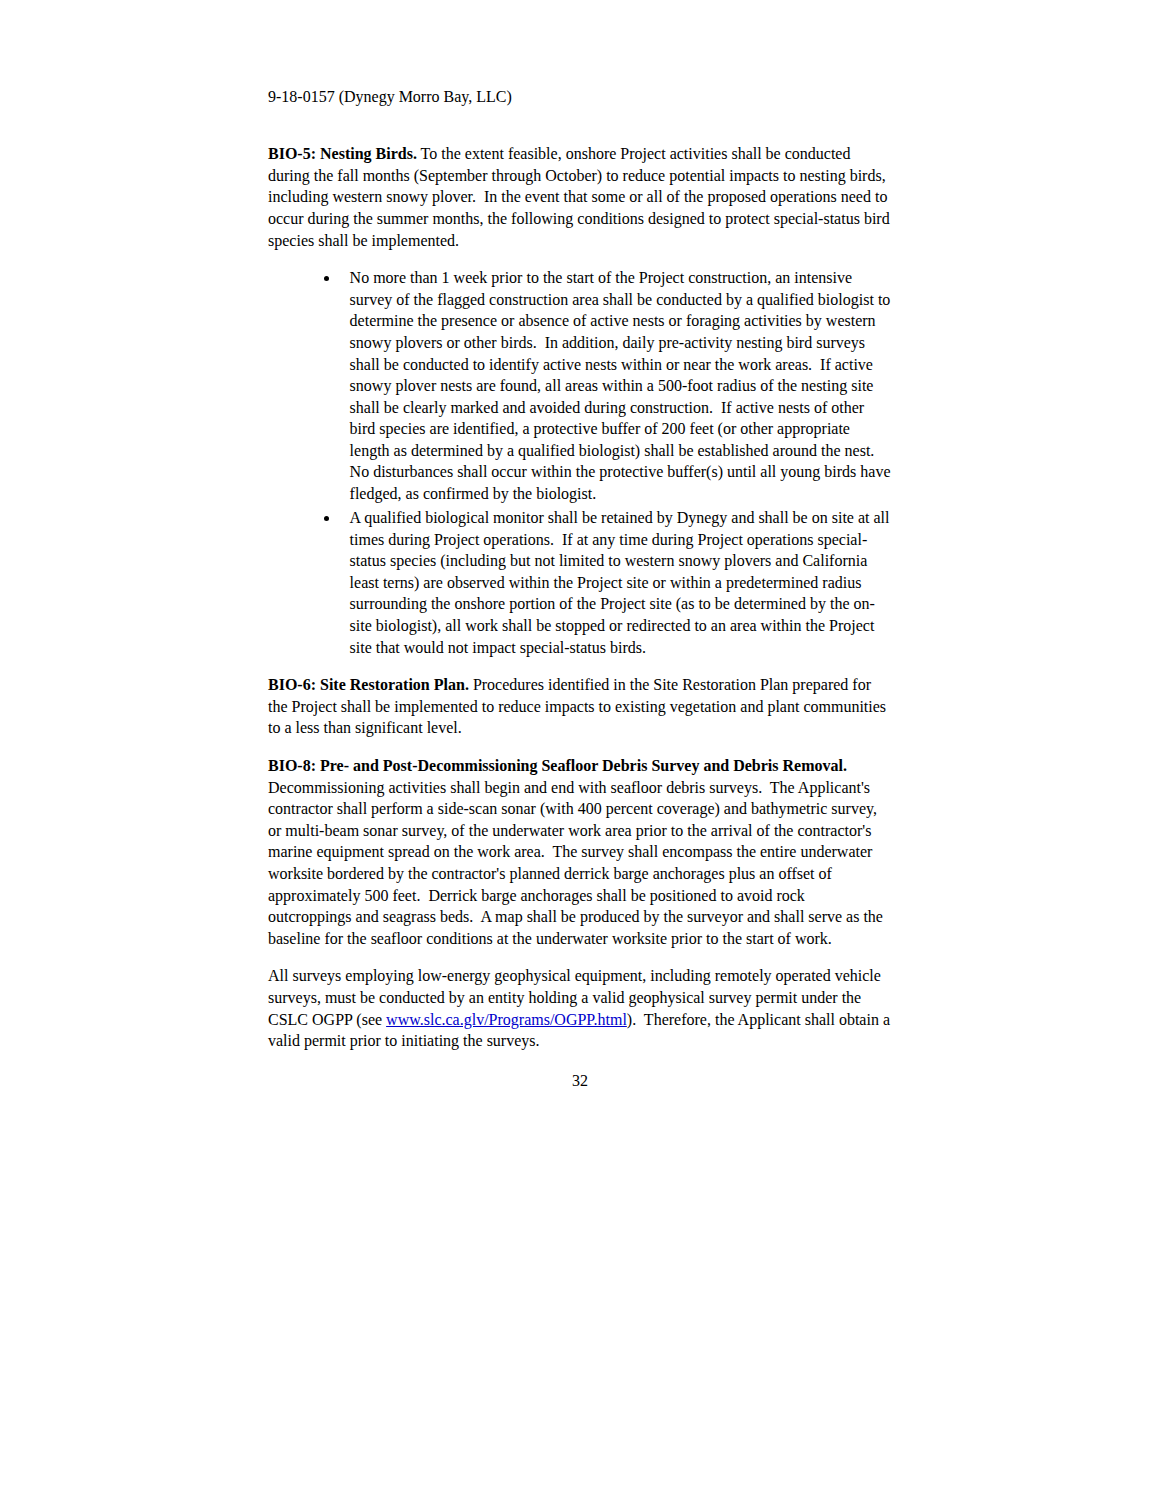9-18-0157 (Dynegy Morro Bay, LLC)
BIO-5: Nesting Birds. To the extent feasible, onshore Project activities shall be conducted during the fall months (September through October) to reduce potential impacts to nesting birds, including western snowy plover. In the event that some or all of the proposed operations need to occur during the summer months, the following conditions designed to protect special-status bird species shall be implemented.
No more than 1 week prior to the start of the Project construction, an intensive survey of the flagged construction area shall be conducted by a qualified biologist to determine the presence or absence of active nests or foraging activities by western snowy plovers or other birds. In addition, daily pre-activity nesting bird surveys shall be conducted to identify active nests within or near the work areas. If active snowy plover nests are found, all areas within a 500-foot radius of the nesting site shall be clearly marked and avoided during construction. If active nests of other bird species are identified, a protective buffer of 200 feet (or other appropriate length as determined by a qualified biologist) shall be established around the nest. No disturbances shall occur within the protective buffer(s) until all young birds have fledged, as confirmed by the biologist.
A qualified biological monitor shall be retained by Dynegy and shall be on site at all times during Project operations. If at any time during Project operations special-status species (including but not limited to western snowy plovers and California least terns) are observed within the Project site or within a predetermined radius surrounding the onshore portion of the Project site (as to be determined by the on-site biologist), all work shall be stopped or redirected to an area within the Project site that would not impact special-status birds.
BIO-6: Site Restoration Plan. Procedures identified in the Site Restoration Plan prepared for the Project shall be implemented to reduce impacts to existing vegetation and plant communities to a less than significant level.
BIO-8: Pre- and Post-Decommissioning Seafloor Debris Survey and Debris Removal. Decommissioning activities shall begin and end with seafloor debris surveys. The Applicant's contractor shall perform a side-scan sonar (with 400 percent coverage) and bathymetric survey, or multi-beam sonar survey, of the underwater work area prior to the arrival of the contractor's marine equipment spread on the work area. The survey shall encompass the entire underwater worksite bordered by the contractor's planned derrick barge anchorages plus an offset of approximately 500 feet. Derrick barge anchorages shall be positioned to avoid rock outcroppings and seagrass beds. A map shall be produced by the surveyor and shall serve as the baseline for the seafloor conditions at the underwater worksite prior to the start of work.
All surveys employing low-energy geophysical equipment, including remotely operated vehicle surveys, must be conducted by an entity holding a valid geophysical survey permit under the CSLC OGPP (see www.slc.ca.glv/Programs/OGPP.html). Therefore, the Applicant shall obtain a valid permit prior to initiating the surveys.
32